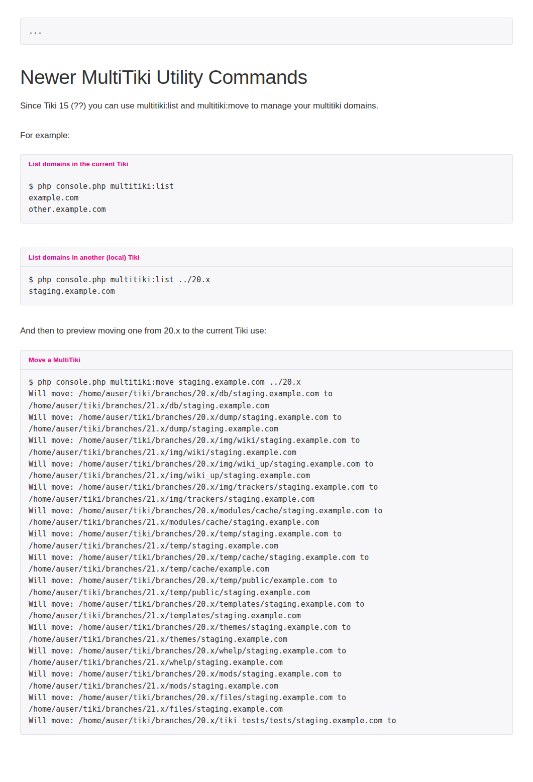...
Newer MultiTiki Utility Commands
Since Tiki 15 (??) you can use multitiki:list and multitiki:move to manage your multitiki domains.
For example:
List domains in the current Tiki
$ php console.php multitiki:list
example.com
other.example.com
List domains in another (local) Tiki
$ php console.php multitiki:list ../20.x
staging.example.com
And then to preview moving one from 20.x to the current Tiki use:
Move a MultiTiki
$ php console.php multitiki:move staging.example.com ../20.x
Will move: /home/auser/tiki/branches/20.x/db/staging.example.com to /home/auser/tiki/branches/21.x/db/staging.example.com
Will move: /home/auser/tiki/branches/20.x/dump/staging.example.com to /home/auser/tiki/branches/21.x/dump/staging.example.com
Will move: /home/auser/tiki/branches/20.x/img/wiki/staging.example.com to /home/auser/tiki/branches/21.x/img/wiki/staging.example.com
Will move: /home/auser/tiki/branches/20.x/img/wiki_up/staging.example.com to /home/auser/tiki/branches/21.x/img/wiki_up/staging.example.com
Will move: /home/auser/tiki/branches/20.x/img/trackers/staging.example.com to /home/auser/tiki/branches/21.x/img/trackers/staging.example.com
Will move: /home/auser/tiki/branches/20.x/modules/cache/staging.example.com to /home/auser/tiki/branches/21.x/modules/cache/staging.example.com
Will move: /home/auser/tiki/branches/20.x/temp/staging.example.com to /home/auser/tiki/branches/21.x/temp/staging.example.com
Will move: /home/auser/tiki/branches/20.x/temp/cache/staging.example.com to /home/auser/tiki/branches/21.x/temp/cache/example.com
Will move: /home/auser/tiki/branches/20.x/temp/public/example.com to /home/auser/tiki/branches/21.x/temp/public/staging.example.com
Will move: /home/auser/tiki/branches/20.x/templates/staging.example.com to /home/auser/tiki/branches/21.x/templates/staging.example.com
Will move: /home/auser/tiki/branches/20.x/themes/staging.example.com to /home/auser/tiki/branches/21.x/themes/staging.example.com
Will move: /home/auser/tiki/branches/20.x/whelp/staging.example.com to /home/auser/tiki/branches/21.x/whelp/staging.example.com
Will move: /home/auser/tiki/branches/20.x/mods/staging.example.com to /home/auser/tiki/branches/21.x/mods/staging.example.com
Will move: /home/auser/tiki/branches/20.x/files/staging.example.com to /home/auser/tiki/branches/21.x/files/staging.example.com
Will move: /home/auser/tiki/branches/20.x/tiki_tests/tests/staging.example.com to